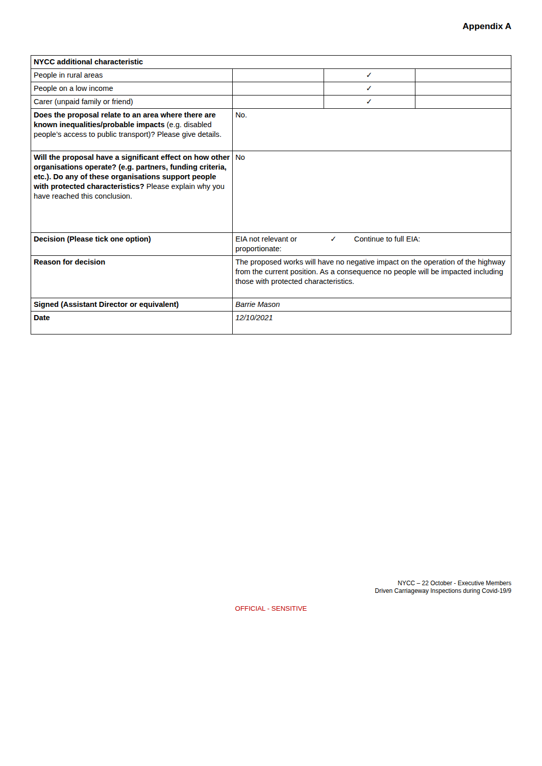Appendix A
| NYCC additional characteristic |
| People in rural areas | | ✓ | |
| People on a low income | | ✓ | |
| Carer (unpaid family or friend) | | ✓ | |
| Does the proposal relate to an area where there are known inequalities/probable impacts (e.g. disabled people’s access to public transport)? Please give details. | No. |
| Will the proposal have a significant effect on how other organisations operate? (e.g. partners, funding criteria, etc.). Do any of these organisations support people with protected characteristics? Please explain why you have reached this conclusion. | No |
| Decision (Please tick one option) | / EIA not relevant or proportionate: / ✓ / Continue to full EIA: / / |
| Reason for decision | The proposed works will have no negative impact on the operation of the highway from the current position. As a consequence no people will be impacted including those with protected characteristics. |
| Signed (Assistant Director or equivalent) | Barrie Mason |
| Date | 12/10/2021 |
NYCC – 22 October - Executive Members
Driven Carriageway Inspections during Covid-19/9
OFFICIAL - SENSITIVE